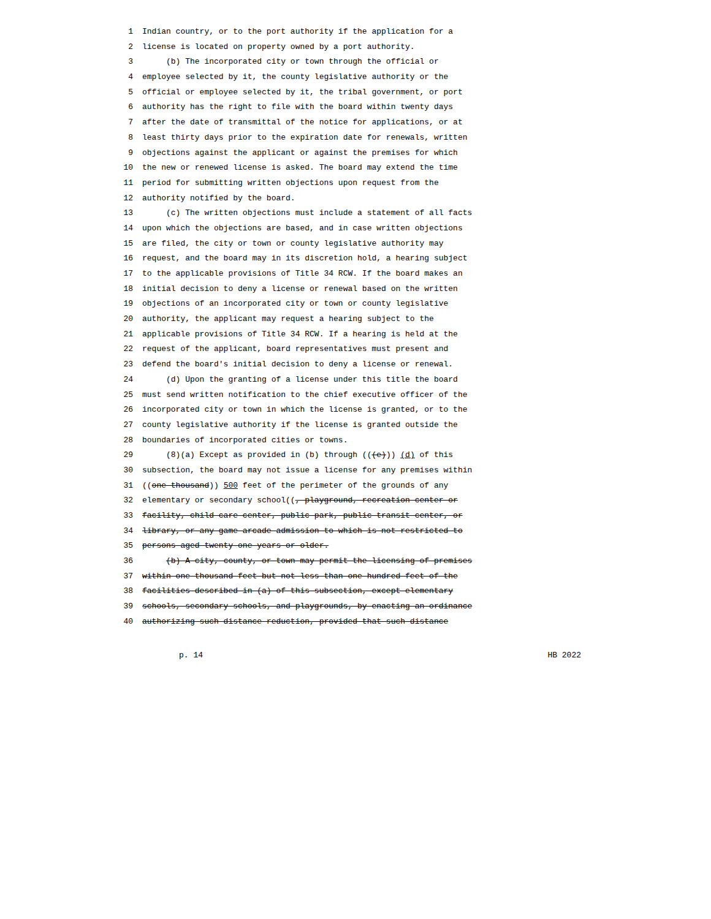Indian country, or to the port authority if the application for a
license is located on property owned by a port authority.
(b) The incorporated city or town through the official or
employee selected by it, the county legislative authority or the
official or employee selected by it, the tribal government, or port
authority has the right to file with the board within twenty days
after the date of transmittal of the notice for applications, or at
least thirty days prior to the expiration date for renewals, written
objections against the applicant or against the premises for which
the new or renewed license is asked. The board may extend the time
period for submitting written objections upon request from the
authority notified by the board.
(c) The written objections must include a statement of all facts
upon which the objections are based, and in case written objections
are filed, the city or town or county legislative authority may
request, and the board may in its discretion hold, a hearing subject
to the applicable provisions of Title 34 RCW. If the board makes an
initial decision to deny a license or renewal based on the written
objections of an incorporated city or town or county legislative
authority, the applicant may request a hearing subject to the
applicable provisions of Title 34 RCW. If a hearing is held at the
request of the applicant, board representatives must present and
defend the board's initial decision to deny a license or renewal.
(d) Upon the granting of a license under this title the board
must send written notification to the chief executive officer of the
incorporated city or town in which the license is granted, or to the
county legislative authority if the license is granted outside the
boundaries of incorporated cities or towns.
(8)(a) Except as provided in (b) through (((e))) (d) of this
subsection, the board may not issue a license for any premises within
((one thousand)) 500 feet of the perimeter of the grounds of any
elementary or secondary school((, playground, recreation center or
facility, child care center, public park, public transit center, or
library, or any game arcade admission to which is not restricted to
persons aged twenty-one years or older.
(b) A city, county, or town may permit the licensing of premises
within one thousand feet but not less than one hundred feet of the
facilities described in (a) of this subsection, except elementary
schools, secondary schools, and playgrounds, by enacting an ordinance
authorizing such distance reduction, provided that such distance
p. 14 HB 2022